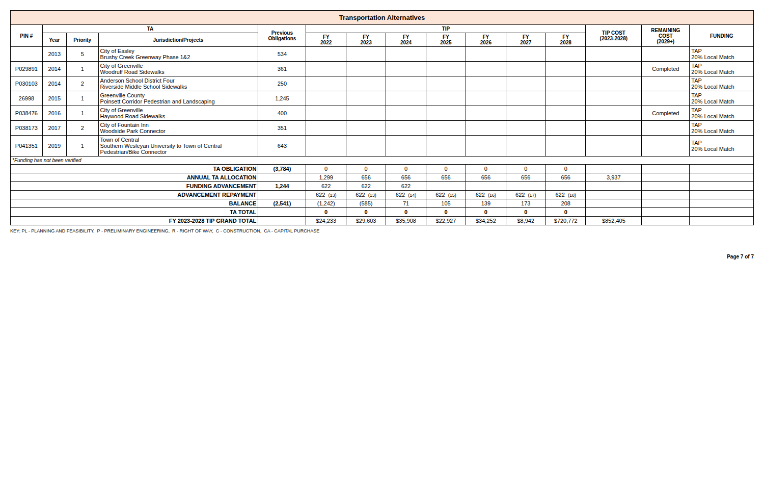| Transportation Alternatives |
| PIN # | TA | Previous Obligations | TIP | TIP COST (2023-2028) | REMAINING COST (2029+) | FUNDING |
| Year | Priority | Jurisdiction/Projects | FY 2022 | FY 2023 | FY 2024 | FY 2025 | FY 2026 | FY 2027 | FY 2028 |
| | 2013 | 5 | City of Easley Brushy Creek Greenway Phase 1&2 | 534 | | | | | | | | | | TAP 20% Local Match |
| P029891 | 2014 | 1 | City of Greenville Woodruff Road Sidewalks | 361 | | | | | | | | | Completed | TAP 20% Local Match |
| P030103 | 2014 | 2 | Anderson School District Four Riverside Middle School Sidewalks | 250 | | | | | | | | | | TAP 20% Local Match |
| 26998 | 2015 | 1 | Greenville County Poinsett Corridor Pedestrian and Landscaping | 1,245 | | | | | | | | | | TAP 20% Local Match |
| P038476 | 2016 | 1 | City of Greenville Haywood Road Sidewalks | 400 | | | | | | | | | Completed | TAP 20% Local Match |
| P038173 | 2017 | 2 | City of Fountain Inn Woodside Park Connector | 351 | | | | | | | | | | TAP 20% Local Match |
| P041351 | 2019 | 1 | Town of Central Southern Wesleyan University to Town of Central Pedestrian/Bike Connector | 643 | | | | | | | | | | TAP 20% Local Match |
| *Funding has not been verified |
| TA OBLIGATION | (3,784) | 0 | 0 | 0 | 0 | 0 | 0 | 0 | | | |
| ANNUAL TA ALLOCATION | | 1,299 | 656 | 656 | 656 | 656 | 656 | 656 | 3,937 | | |
| FUNDING ADVANCEMENT | 1,244 | 622 | 622 | 622 | | | | | | | |
| ADVANCEMENT REPAYMENT | | 622 (13) | 622 (13) | 622 (14) | 622 (15) | 622 (16) | 622 (17) | 622 (18) | | | |
| BALANCE | (2,541) | (1,242) | (585) | 71 | 105 | 139 | 173 | 208 | | | |
| TA TOTAL | | 0 | 0 | 0 | 0 | 0 | 0 | 0 | | | |
| FY 2023-2028 TIP GRAND TOTAL | | $24,233 | $29,603 | $35,908 | $22,927 | $34,252 | $8,942 | $720,772 | $852,405 | | |
KEY: PL - PLANNING AND FEASIBILITY, P - PRELIMINARY ENGINEERING, R - RIGHT OF WAY, C - CONSTRUCTION, CA - CAPITAL PURCHASE
Page 7 of 7